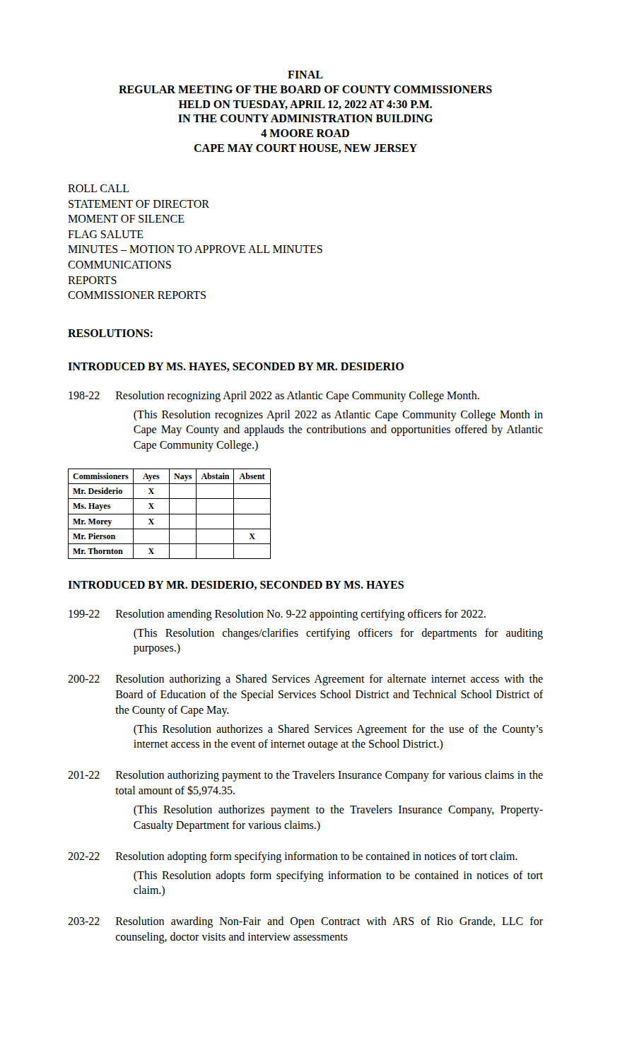FINAL
REGULAR MEETING OF THE BOARD OF COUNTY COMMISSIONERS
HELD ON TUESDAY, APRIL 12, 2022 AT 4:30 P.M.
IN THE COUNTY ADMINISTRATION BUILDING
4 MOORE ROAD
CAPE MAY COURT HOUSE, NEW JERSEY
ROLL CALL
STATEMENT OF DIRECTOR
MOMENT OF SILENCE
FLAG SALUTE
MINUTES – MOTION TO APPROVE ALL MINUTES
COMMUNICATIONS
REPORTS
COMMISSIONER REPORTS
RESOLUTIONS:
INTRODUCED BY MS. HAYES, SECONDED BY MR. DESIDERIO
198-22
Resolution recognizing April 2022 as Atlantic Cape Community College Month.
(This Resolution recognizes April 2022 as Atlantic Cape Community College Month in Cape May County and applauds the contributions and opportunities offered by Atlantic Cape Community College.)
| Commissioners | Ayes | Nays | Abstain | Absent |
| --- | --- | --- | --- | --- |
| Mr. Desiderio | X | | | |
| Ms. Hayes | X | | | |
| Mr. Morey | X | | | |
| Mr. Pierson | | | | X |
| Mr. Thornton | X | | | |
INTRODUCED BY MR. DESIDERIO, SECONDED BY MS. HAYES
199-22
Resolution amending Resolution No. 9-22 appointing certifying officers for 2022.
(This Resolution changes/clarifies certifying officers for departments for auditing purposes.)
200-22
Resolution authorizing a Shared Services Agreement for alternate internet access with the Board of Education of the Special Services School District and Technical School District of the County of Cape May.
(This Resolution authorizes a Shared Services Agreement for the use of the County’s internet access in the event of internet outage at the School District.)
201-22
Resolution authorizing payment to the Travelers Insurance Company for various claims in the total amount of $5,974.35.
(This Resolution authorizes payment to the Travelers Insurance Company, Property-Casualty Department for various claims.)
202-22
Resolution adopting form specifying information to be contained in notices of tort claim.
(This Resolution adopts form specifying information to be contained in notices of tort claim.)
203-22
Resolution awarding Non-Fair and Open Contract with ARS of Rio Grande, LLC for counseling, doctor visits and interview assessments